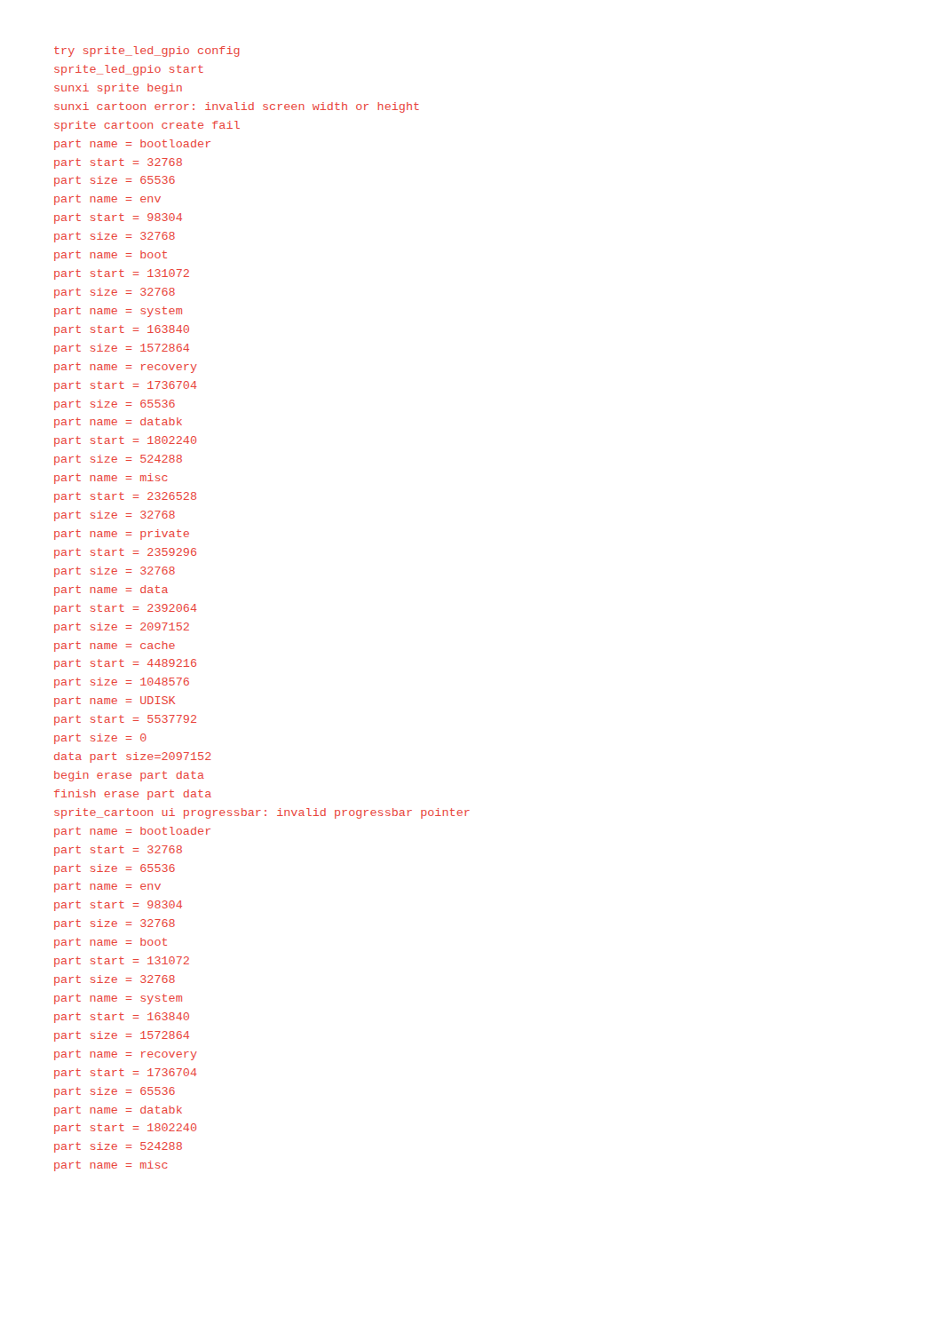try sprite_led_gpio config
sprite_led_gpio start
sunxi sprite begin
sunxi cartoon error: invalid screen width or height
sprite cartoon create fail
part name = bootloader
part start = 32768
part size = 65536
part name = env
part start = 98304
part size = 32768
part name = boot
part start = 131072
part size = 32768
part name = system
part start = 163840
part size = 1572864
part name = recovery
part start = 1736704
part size = 65536
part name = databk
part start = 1802240
part size = 524288
part name = misc
part start = 2326528
part size = 32768
part name = private
part start = 2359296
part size = 32768
part name = data
part start = 2392064
part size = 2097152
part name = cache
part start = 4489216
part size = 1048576
part name = UDISK
part start = 5537792
part size = 0
data part size=2097152
begin erase part data
finish erase part data
sprite_cartoon ui progressbar: invalid progressbar pointer
part name = bootloader
part start = 32768
part size = 65536
part name = env
part start = 98304
part size = 32768
part name = boot
part start = 131072
part size = 32768
part name = system
part start = 163840
part size = 1572864
part name = recovery
part start = 1736704
part size = 65536
part name = databk
part start = 1802240
part size = 524288
part name = misc